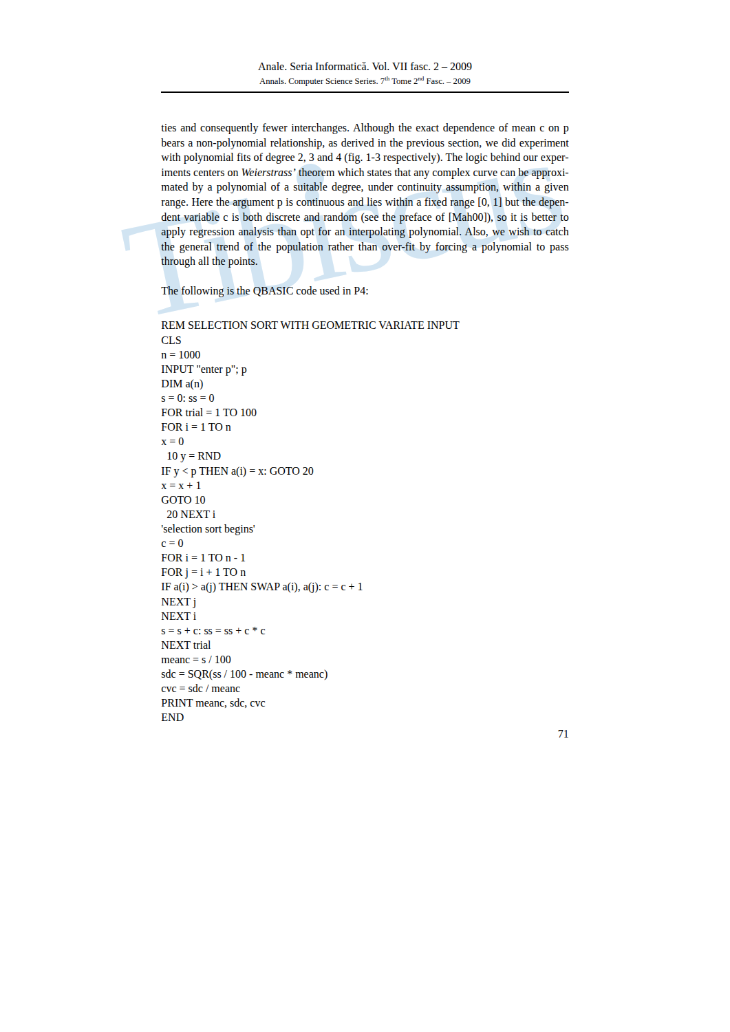Tibiscus
Anale. Seria Informatică. Vol. VII fasc. 2 – 2009
Annals. Computer Science Series. 7th Tome 2nd Fasc. – 2009
ties and consequently fewer interchanges. Although the exact dependence of mean c on p bears a non-polynomial relationship, as derived in the previous section, we did experiment with polynomial fits of degree 2, 3 and 4 (fig. 1-3 respectively). The logic behind our experiments centers on Weierstrass’ theorem which states that any complex curve can be approximated by a polynomial of a suitable degree, under continuity assumption, within a given range. Here the argument p is continuous and lies within a fixed range [0, 1] but the dependent variable c is both discrete and random (see the preface of [Mah00]), so it is better to apply regression analysis than opt for an interpolating polynomial. Also, we wish to catch the general trend of the population rather than over-fit by forcing a polynomial to pass through all the points.
The following is the QBASIC code used in P4:
REM SELECTION SORT WITH GEOMETRIC VARIATE INPUT
CLS
n = 1000
INPUT "enter p"; p
DIM a(n)
s = 0: ss = 0
FOR trial = 1 TO 100
FOR i = 1 TO n
x = 0
  10 y = RND
IF y < p THEN a(i) = x: GOTO 20
x = x + 1
GOTO 10
  20 NEXT i
'selection sort begins'
c = 0
FOR i = 1 TO n - 1
FOR j = i + 1 TO n
IF a(i) > a(j) THEN SWAP a(i), a(j): c = c + 1
NEXT j
NEXT i
s = s + c: ss = ss + c * c
NEXT trial
meanc = s / 100
sdc = SQR(ss / 100 - meanc * meanc)
cvc = sdc / meanc
PRINT meanc, sdc, cvc
END
71